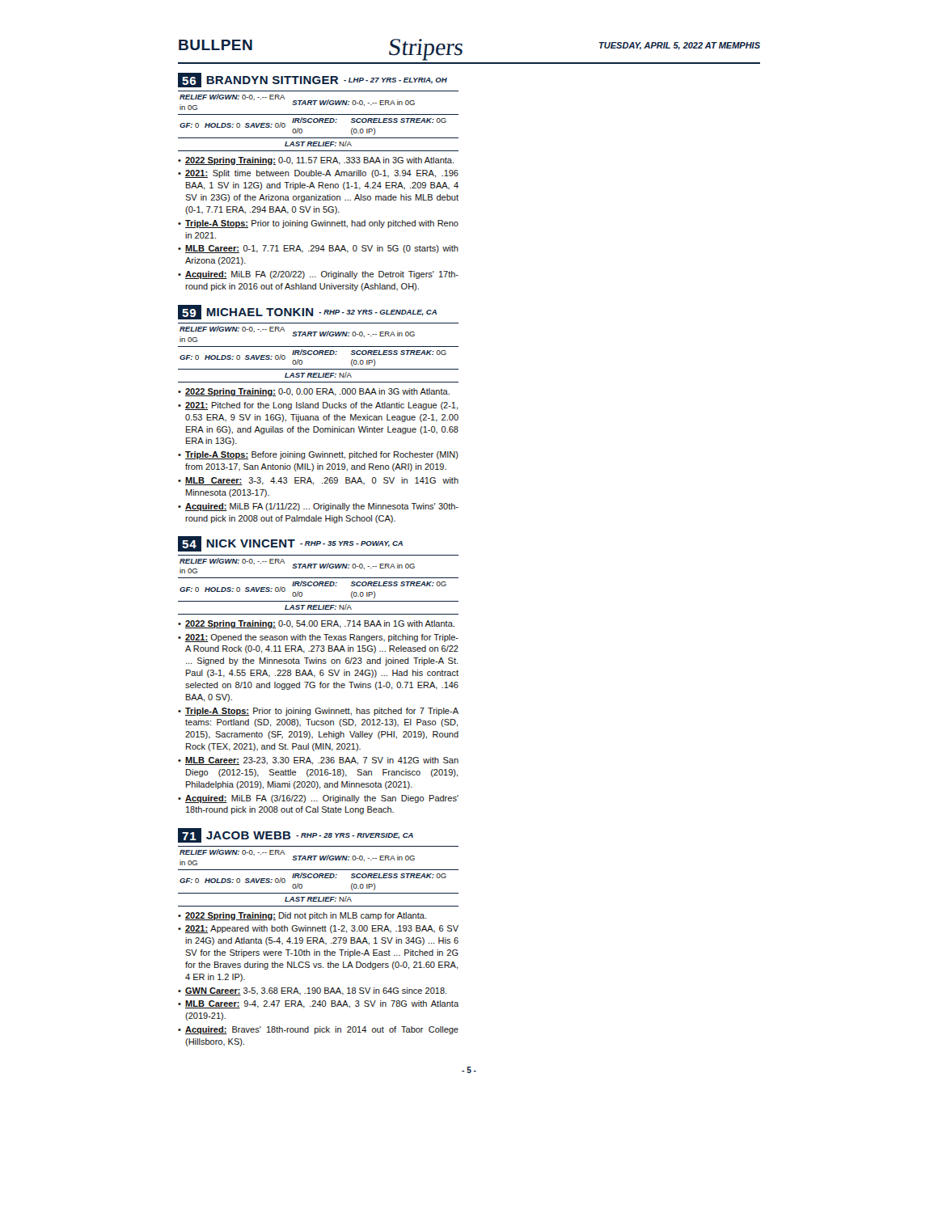BULLPEN
Stripers
TUESDAY, APRIL 5, 2022 AT MEMPHIS
56 BRANDYN SITTINGER - LHP - 27 YRS - ELYRIA, OH
| RELIEF W/GWN: 0-0, -.-- ERA in 0G | START W/GWN: 0-0, -.-- ERA in 0G |
| GF: 0 | HOLDS: 0 SAVES: 0/0 | IR/SCORED: 0/0 | SCORELESS STREAK: 0G (0.0 IP) |
| LAST RELIEF: N/A |
2022 Spring Training: 0-0, 11.57 ERA, .333 BAA in 3G with Atlanta.
2021: Split time between Double-A Amarillo (0-1, 3.94 ERA, .196 BAA, 1 SV in 12G) and Triple-A Reno (1-1, 4.24 ERA, .209 BAA, 4 SV in 23G) of the Arizona organization ... Also made his MLB debut (0-1, 7.71 ERA, .294 BAA, 0 SV in 5G).
Triple-A Stops: Prior to joining Gwinnett, had only pitched with Reno in 2021.
MLB Career: 0-1, 7.71 ERA, .294 BAA, 0 SV in 5G (0 starts) with Arizona (2021).
Acquired: MiLB FA (2/20/22) ... Originally the Detroit Tigers' 17th-round pick in 2016 out of Ashland University (Ashland, OH).
59 MICHAEL TONKIN - RHP - 32 YRS - GLENDALE, CA
| RELIEF W/GWN: 0-0, -.-- ERA in 0G | START W/GWN: 0-0, -.-- ERA in 0G |
| GF: 0 | HOLDS: 0 SAVES: 0/0 | IR/SCORED: 0/0 | SCORELESS STREAK: 0G (0.0 IP) |
| LAST RELIEF: N/A |
2022 Spring Training: 0-0, 0.00 ERA, .000 BAA in 3G with Atlanta.
2021: Pitched for the Long Island Ducks of the Atlantic League (2-1, 0.53 ERA, 9 SV in 16G), Tijuana of the Mexican League (2-1, 2.00 ERA in 6G), and Aguilas of the Dominican Winter League (1-0, 0.68 ERA in 13G).
Triple-A Stops: Before joining Gwinnett, pitched for Rochester (MIN) from 2013-17, San Antonio (MIL) in 2019, and Reno (ARI) in 2019.
MLB Career: 3-3, 4.43 ERA, .269 BAA, 0 SV in 141G with Minnesota (2013-17).
Acquired: MiLB FA (1/11/22) ... Originally the Minnesota Twins' 30th-round pick in 2008 out of Palmdale High School (CA).
54 NICK VINCENT - RHP - 35 YRS - POWAY, CA
| RELIEF W/GWN: 0-0, -.-- ERA in 0G | START W/GWN: 0-0, -.-- ERA in 0G |
| GF: 0 | HOLDS: 0 SAVES: 0/0 | IR/SCORED: 0/0 | SCORELESS STREAK: 0G (0.0 IP) |
| LAST RELIEF: N/A |
2022 Spring Training: 0-0, 54.00 ERA, .714 BAA in 1G with Atlanta.
2021: Opened the season with the Texas Rangers, pitching for Triple-A Round Rock (0-0, 4.11 ERA, .273 BAA in 15G) ... Released on 6/22 ... Signed by the Minnesota Twins on 6/23 and joined Triple-A St. Paul (3-1, 4.55 ERA, .228 BAA, 6 SV in 24G)) ... Had his contract selected on 8/10 and logged 7G for the Twins (1-0, 0.71 ERA, .146 BAA, 0 SV).
Triple-A Stops: Prior to joining Gwinnett, has pitched for 7 Triple-A teams: Portland (SD, 2008), Tucson (SD, 2012-13), El Paso (SD, 2015), Sacramento (SF, 2019), Lehigh Valley (PHI, 2019), Round Rock (TEX, 2021), and St. Paul (MIN, 2021).
MLB Career: 23-23, 3.30 ERA, .236 BAA, 7 SV in 412G with San Diego (2012-15), Seattle (2016-18), San Francisco (2019), Philadelphia (2019), Miami (2020), and Minnesota (2021).
Acquired: MiLB FA (3/16/22) ... Originally the San Diego Padres' 18th-round pick in 2008 out of Cal State Long Beach.
71 JACOB WEBB - RHP - 28 YRS - RIVERSIDE, CA
| RELIEF W/GWN: 0-0, -.-- ERA in 0G | START W/GWN: 0-0, -.-- ERA in 0G |
| GF: 0 | HOLDS: 0 SAVES: 0/0 | IR/SCORED: 0/0 | SCORELESS STREAK: 0G (0.0 IP) |
| LAST RELIEF: N/A |
2022 Spring Training: Did not pitch in MLB camp for Atlanta.
2021: Appeared with both Gwinnett (1-2, 3.00 ERA, .193 BAA, 6 SV in 24G) and Atlanta (5-4, 4.19 ERA, .279 BAA, 1 SV in 34G) ... His 6 SV for the Stripers were T-10th in the Triple-A East ... Pitched in 2G for the Braves during the NLCS vs. the LA Dodgers (0-0, 21.60 ERA, 4 ER in 1.2 IP).
GWN Career: 3-5, 3.68 ERA, .190 BAA, 18 SV in 64G since 2018.
MLB Career: 9-4, 2.47 ERA, .240 BAA, 3 SV in 78G with Atlanta (2019-21).
Acquired: Braves' 18th-round pick in 2014 out of Tabor College (Hillsboro, KS).
- 5 -